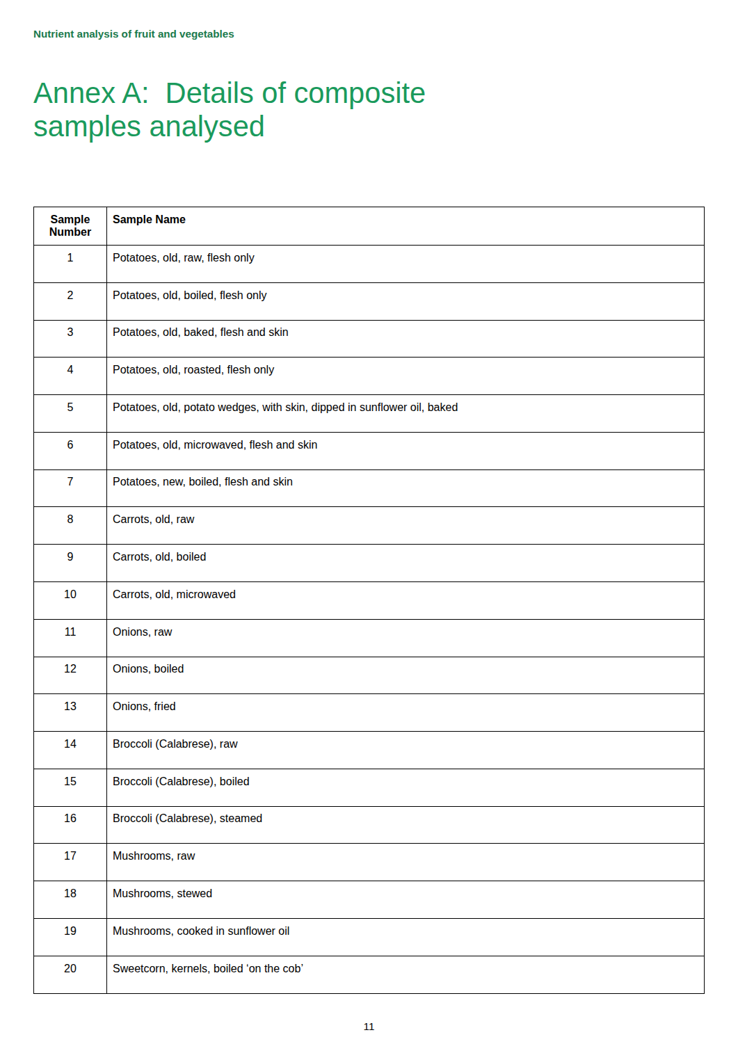Nutrient analysis of fruit and vegetables
Annex A: Details of composite
samples analysed
| Sample Number | Sample Name |
| --- | --- |
| 1 | Potatoes, old, raw, flesh only |
| 2 | Potatoes, old, boiled, flesh only |
| 3 | Potatoes, old, baked, flesh and skin |
| 4 | Potatoes, old, roasted, flesh only |
| 5 | Potatoes, old, potato wedges, with skin, dipped in sunflower oil, baked |
| 6 | Potatoes, old, microwaved, flesh and skin |
| 7 | Potatoes, new, boiled, flesh and skin |
| 8 | Carrots, old, raw |
| 9 | Carrots, old, boiled |
| 10 | Carrots, old, microwaved |
| 11 | Onions, raw |
| 12 | Onions, boiled |
| 13 | Onions, fried |
| 14 | Broccoli (Calabrese), raw |
| 15 | Broccoli (Calabrese), boiled |
| 16 | Broccoli (Calabrese), steamed |
| 17 | Mushrooms, raw |
| 18 | Mushrooms, stewed |
| 19 | Mushrooms, cooked in sunflower oil |
| 20 | Sweetcorn, kernels, boiled ‘on the cob’ |
11